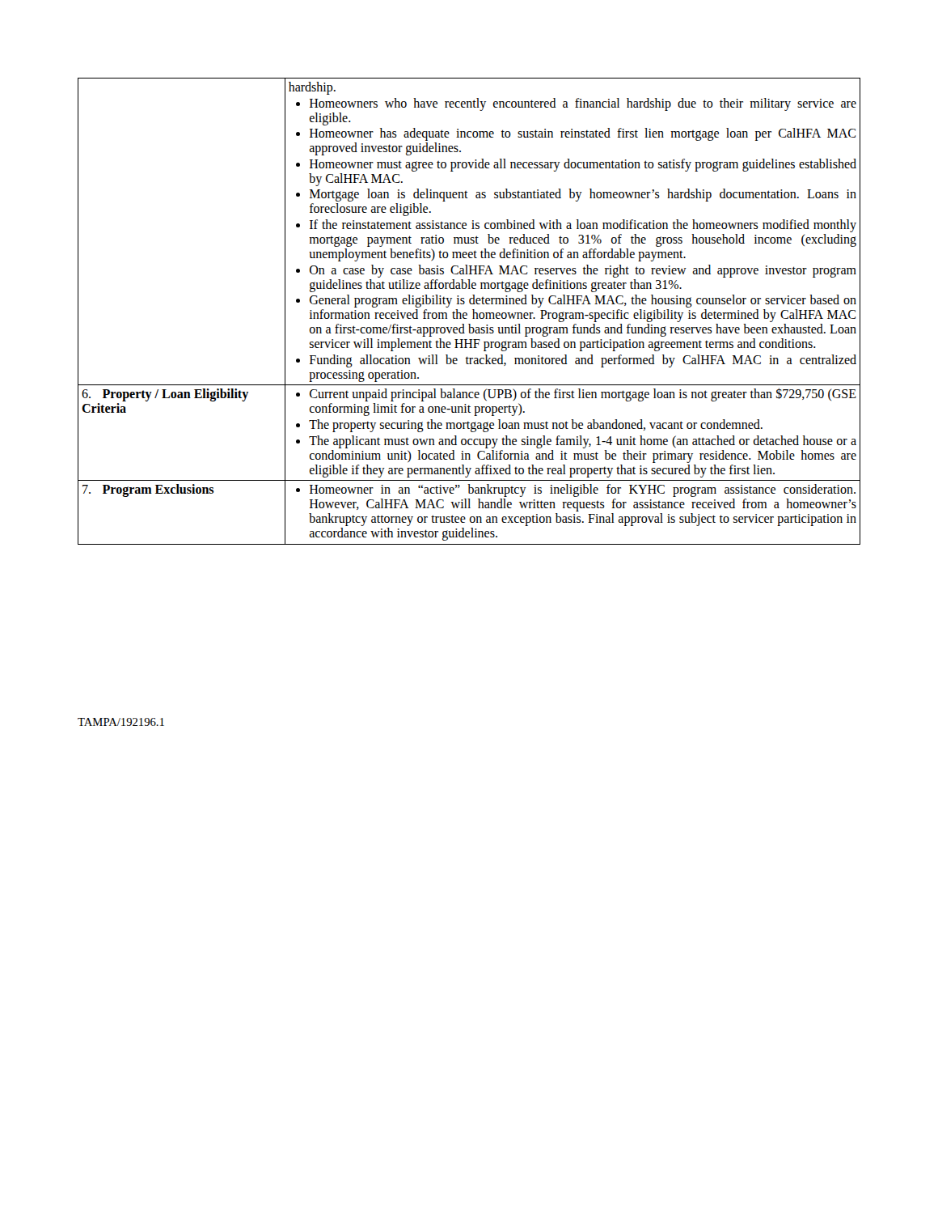| | hardship. Homeowners who have recently encountered a financial hardship due to their military service are eligible. Homeowner has adequate income to sustain reinstated first lien mortgage loan per CalHFA MAC approved investor guidelines. Homeowner must agree to provide all necessary documentation to satisfy program guidelines established by CalHFA MAC. Mortgage loan is delinquent as substantiated by homeowner’s hardship documentation. Loans in foreclosure are eligible. If the reinstatement assistance is combined with a loan modification the homeowners modified monthly mortgage payment ratio must be reduced to 31% of the gross household income (excluding unemployment benefits) to meet the definition of an affordable payment. On a case by case basis CalHFA MAC reserves the right to review and approve investor program guidelines that utilize affordable mortgage definitions greater than 31%. General program eligibility is determined by CalHFA MAC, the housing counselor or servicer based on information received from the homeowner. Program-specific eligibility is determined by CalHFA MAC on a first-come/first-approved basis until program funds and funding reserves have been exhausted. Loan servicer will implement the HHF program based on participation agreement terms and conditions. Funding allocation will be tracked, monitored and performed by CalHFA MAC in a centralized processing operation. |
| 6. Property / Loan Eligibility Criteria | Current unpaid principal balance (UPB) of the first lien mortgage loan is not greater than $729,750 (GSE conforming limit for a one-unit property). The property securing the mortgage loan must not be abandoned, vacant or condemned. The applicant must own and occupy the single family, 1-4 unit home (an attached or detached house or a condominium unit) located in California and it must be their primary residence. Mobile homes are eligible if they are permanently affixed to the real property that is secured by the first lien. |
| 7. Program Exclusions | Homeowner in an “active” bankruptcy is ineligible for KYHC program assistance consideration. However, CalHFA MAC will handle written requests for assistance received from a homeowner’s bankruptcy attorney or trustee on an exception basis. Final approval is subject to servicer participation in accordance with investor guidelines. |
TAMPA/192196.1